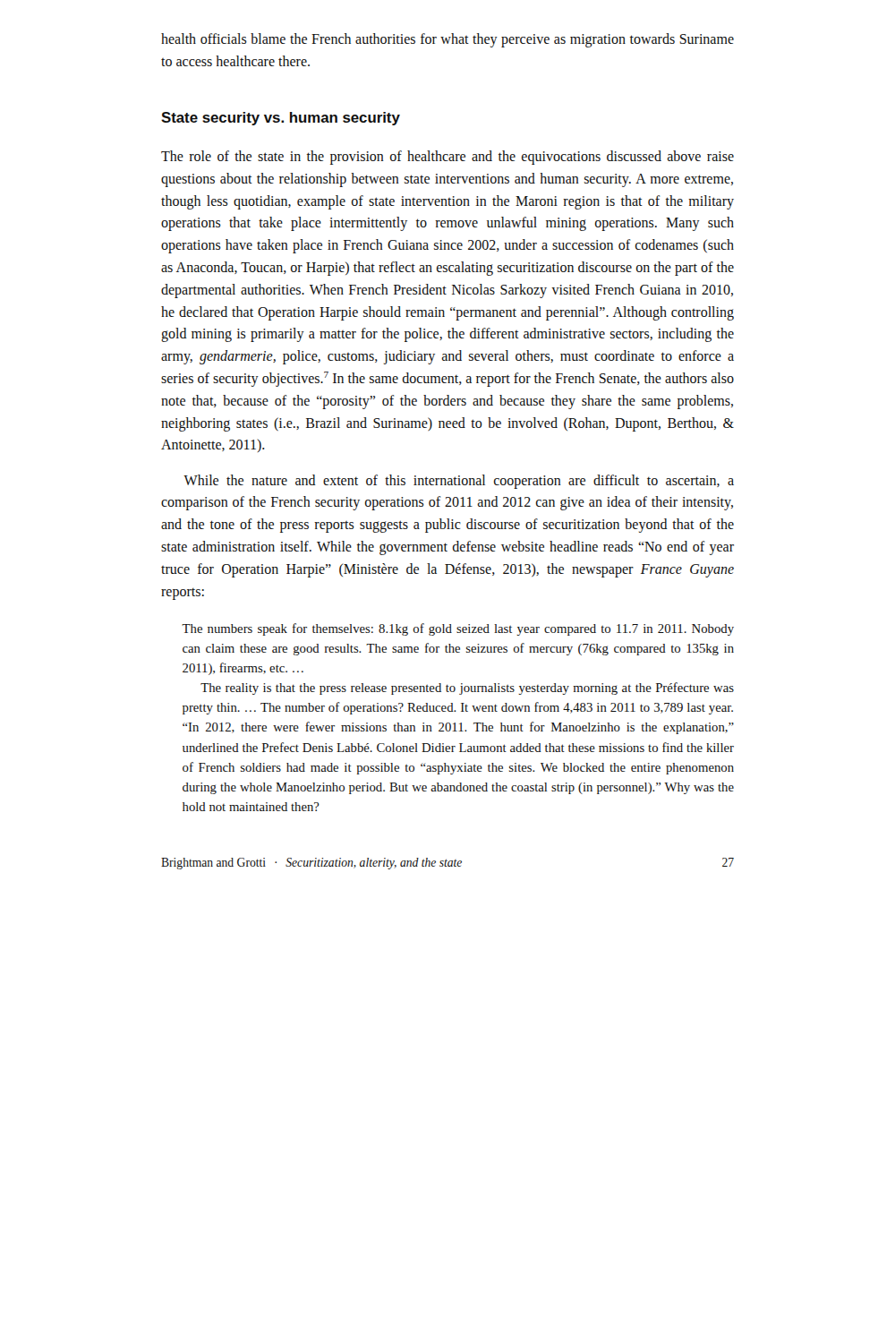health officials blame the French authorities for what they perceive as migration towards Suriname to access healthcare there.
State security vs. human security
The role of the state in the provision of healthcare and the equivocations discussed above raise questions about the relationship between state interventions and human security. A more extreme, though less quotidian, example of state intervention in the Maroni region is that of the military operations that take place intermittently to remove unlawful mining operations. Many such operations have taken place in French Guiana since 2002, under a succession of codenames (such as Anaconda, Toucan, or Harpie) that reflect an escalating securitization discourse on the part of the departmental authorities. When French President Nicolas Sarkozy visited French Guiana in 2010, he declared that Operation Harpie should remain “permanent and perennial”. Although controlling gold mining is primarily a matter for the police, the different administrative sectors, including the army, gendarmerie, police, customs, judiciary and several others, must coordinate to enforce a series of security objectives.7 In the same document, a report for the French Senate, the authors also note that, because of the “porosity” of the borders and because they share the same problems, neighboring states (i.e., Brazil and Suriname) need to be involved (Rohan, Dupont, Berthou, & Antoinette, 2011).
While the nature and extent of this international cooperation are difficult to ascertain, a comparison of the French security operations of 2011 and 2012 can give an idea of their intensity, and the tone of the press reports suggests a public discourse of securitization beyond that of the state administration itself. While the government defense website headline reads “No end of year truce for Operation Harpie” (Ministère de la Défense, 2013), the newspaper France Guyane reports:
The numbers speak for themselves: 8.1kg of gold seized last year compared to 11.7 in 2011. Nobody can claim these are good results. The same for the seizures of mercury (76kg compared to 135kg in 2011), firearms, etc. …
The reality is that the press release presented to journalists yesterday morning at the Préfecture was pretty thin. … The number of operations? Reduced. It went down from 4,483 in 2011 to 3,789 last year. “In 2012, there were fewer missions than in 2011. The hunt for Manoelzinho is the explanation,” underlined the Prefect Denis Labbé. Colonel Didier Laumont added that these missions to find the killer of French soldiers had made it possible to “asphyxiate the sites. We blocked the entire phenomenon during the whole Manoelzinho period. But we abandoned the coastal strip (in personnel).” Why was the hold not maintained then?
Brightman and Grotti · Securitization, alterity, and the state 27